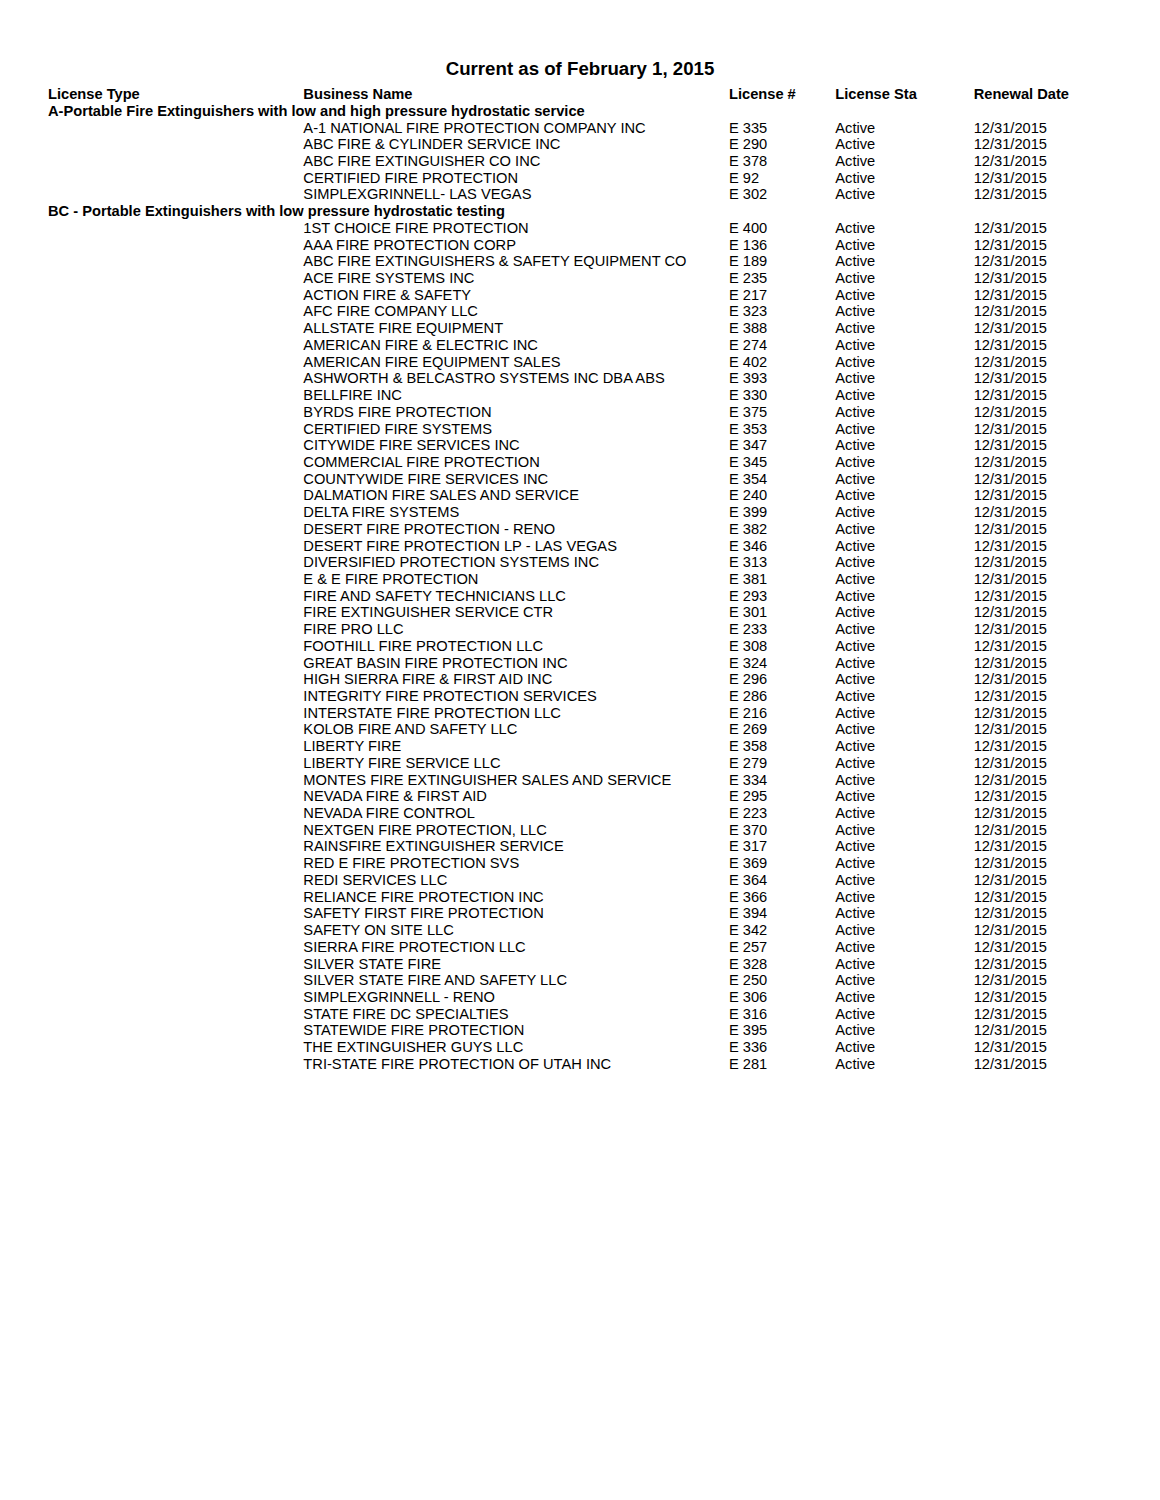Current as of February 1, 2015
| License Type | Business Name | License # | License Sta | Renewal Date |
| --- | --- | --- | --- | --- |
| A-Portable Fire Extinguishers with low and high pressure hydrostatic service |
| | A-1 NATIONAL FIRE PROTECTION COMPANY INC | E 335 | Active | 12/31/2015 |
| | ABC FIRE & CYLINDER SERVICE INC | E 290 | Active | 12/31/2015 |
| | ABC FIRE EXTINGUISHER CO INC | E 378 | Active | 12/31/2015 |
| | CERTIFIED FIRE PROTECTION | E 92 | Active | 12/31/2015 |
| | SIMPLEXGRINNELL- LAS VEGAS | E 302 | Active | 12/31/2015 |
| BC - Portable Extinguishers with low pressure hydrostatic testing |
| | 1ST CHOICE FIRE PROTECTION | E 400 | Active | 12/31/2015 |
| | AAA FIRE PROTECTION CORP | E 136 | Active | 12/31/2015 |
| | ABC FIRE EXTINGUISHERS & SAFETY EQUIPMENT CO | E 189 | Active | 12/31/2015 |
| | ACE FIRE SYSTEMS INC | E 235 | Active | 12/31/2015 |
| | ACTION FIRE & SAFETY | E 217 | Active | 12/31/2015 |
| | AFC FIRE COMPANY LLC | E 323 | Active | 12/31/2015 |
| | ALLSTATE FIRE EQUIPMENT | E 388 | Active | 12/31/2015 |
| | AMERICAN FIRE & ELECTRIC INC | E 274 | Active | 12/31/2015 |
| | AMERICAN FIRE EQUIPMENT SALES | E 402 | Active | 12/31/2015 |
| | ASHWORTH & BELCASTRO SYSTEMS INC DBA ABS | E 393 | Active | 12/31/2015 |
| | BELLFIRE INC | E 330 | Active | 12/31/2015 |
| | BYRDS FIRE PROTECTION | E 375 | Active | 12/31/2015 |
| | CERTIFIED FIRE SYSTEMS | E 353 | Active | 12/31/2015 |
| | CITYWIDE FIRE SERVICES INC | E 347 | Active | 12/31/2015 |
| | COMMERCIAL FIRE PROTECTION | E 345 | Active | 12/31/2015 |
| | COUNTYWIDE FIRE SERVICES INC | E 354 | Active | 12/31/2015 |
| | DALMATION FIRE SALES AND SERVICE | E 240 | Active | 12/31/2015 |
| | DELTA FIRE SYSTEMS | E 399 | Active | 12/31/2015 |
| | DESERT FIRE PROTECTION - RENO | E 382 | Active | 12/31/2015 |
| | DESERT FIRE PROTECTION LP - LAS VEGAS | E 346 | Active | 12/31/2015 |
| | DIVERSIFIED PROTECTION SYSTEMS INC | E 313 | Active | 12/31/2015 |
| | E & E FIRE PROTECTION | E 381 | Active | 12/31/2015 |
| | FIRE AND SAFETY TECHNICIANS LLC | E 293 | Active | 12/31/2015 |
| | FIRE EXTINGUISHER SERVICE CTR | E 301 | Active | 12/31/2015 |
| | FIRE PRO LLC | E 233 | Active | 12/31/2015 |
| | FOOTHILL FIRE PROTECTION LLC | E 308 | Active | 12/31/2015 |
| | GREAT BASIN FIRE PROTECTION INC | E 324 | Active | 12/31/2015 |
| | HIGH SIERRA FIRE & FIRST AID INC | E 296 | Active | 12/31/2015 |
| | INTEGRITY FIRE PROTECTION SERVICES | E 286 | Active | 12/31/2015 |
| | INTERSTATE FIRE PROTECTION LLC | E 216 | Active | 12/31/2015 |
| | KOLOB FIRE AND SAFETY LLC | E 269 | Active | 12/31/2015 |
| | LIBERTY FIRE | E 358 | Active | 12/31/2015 |
| | LIBERTY FIRE SERVICE LLC | E 279 | Active | 12/31/2015 |
| | MONTES FIRE EXTINGUISHER SALES AND SERVICE | E 334 | Active | 12/31/2015 |
| | NEVADA FIRE & FIRST AID | E 295 | Active | 12/31/2015 |
| | NEVADA FIRE CONTROL | E 223 | Active | 12/31/2015 |
| | NEXTGEN FIRE PROTECTION, LLC | E 370 | Active | 12/31/2015 |
| | RAINSFIRE EXTINGUISHER SERVICE | E 317 | Active | 12/31/2015 |
| | RED E FIRE PROTECTION SVS | E 369 | Active | 12/31/2015 |
| | REDI SERVICES LLC | E 364 | Active | 12/31/2015 |
| | RELIANCE FIRE PROTECTION INC | E 366 | Active | 12/31/2015 |
| | SAFETY FIRST FIRE PROTECTION | E 394 | Active | 12/31/2015 |
| | SAFETY ON SITE LLC | E 342 | Active | 12/31/2015 |
| | SIERRA FIRE PROTECTION LLC | E 257 | Active | 12/31/2015 |
| | SILVER STATE FIRE | E 328 | Active | 12/31/2015 |
| | SILVER STATE FIRE AND SAFETY LLC | E 250 | Active | 12/31/2015 |
| | SIMPLEXGRINNELL - RENO | E 306 | Active | 12/31/2015 |
| | STATE FIRE DC SPECIALTIES | E 316 | Active | 12/31/2015 |
| | STATEWIDE FIRE PROTECTION | E 395 | Active | 12/31/2015 |
| | THE EXTINGUISHER GUYS LLC | E 336 | Active | 12/31/2015 |
| | TRI-STATE FIRE PROTECTION OF UTAH INC | E 281 | Active | 12/31/2015 |